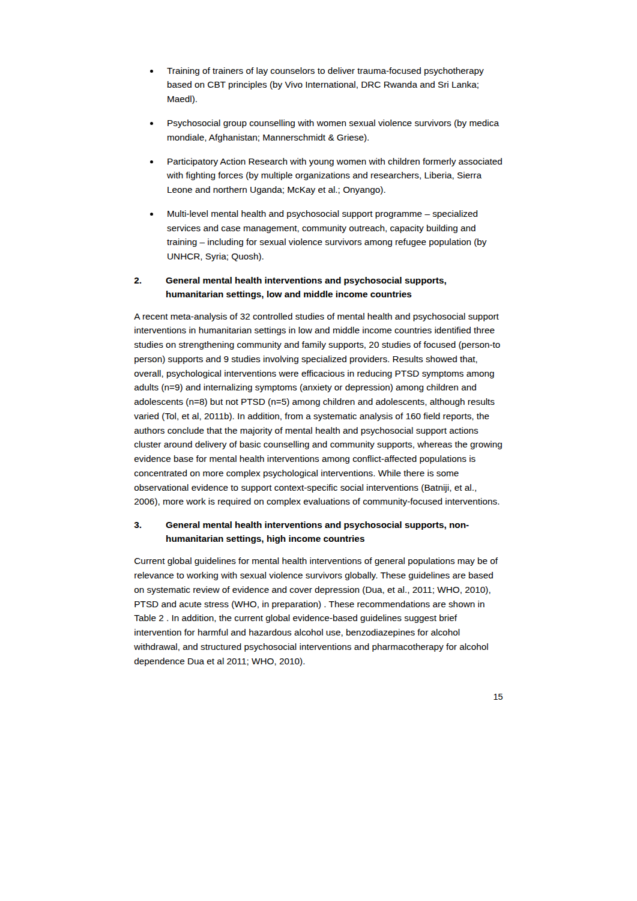Training of trainers of lay counselors to deliver trauma-focused psychotherapy based on CBT principles (by Vivo International, DRC Rwanda and Sri Lanka; Maedl).
Psychosocial group counselling with women sexual violence survivors (by medica mondiale, Afghanistan; Mannerschmidt & Griese).
Participatory Action Research with young women with children formerly associated with fighting forces (by multiple organizations and researchers, Liberia, Sierra Leone and northern Uganda; McKay et al.; Onyango).
Multi-level mental health and psychosocial support programme – specialized services and case management, community outreach, capacity building and training – including for sexual violence survivors among refugee population (by UNHCR, Syria; Quosh).
2. General mental health interventions and psychosocial supports, humanitarian settings, low and middle income countries
A recent meta-analysis of 32 controlled studies of mental health and psychosocial support interventions in humanitarian settings in low and middle income countries identified three studies on strengthening community and family supports, 20 studies of focused (person-to person) supports and 9 studies involving specialized providers. Results showed that, overall, psychological interventions were efficacious in reducing PTSD symptoms among adults (n=9) and internalizing symptoms (anxiety or depression) among children and adolescents (n=8) but not PTSD (n=5) among children and adolescents, although results varied (Tol, et al, 2011b). In addition, from a systematic analysis of 160 field reports, the authors conclude that the majority of mental health and psychosocial support actions cluster around delivery of basic counselling and community supports, whereas the growing evidence base for mental health interventions among conflict-affected populations is concentrated on more complex psychological interventions. While there is some observational evidence to support context-specific social interventions (Batniji, et al., 2006), more work is required on complex evaluations of community-focused interventions.
3. General mental health interventions and psychosocial supports, non-humanitarian settings, high income countries
Current global guidelines for mental health interventions of general populations may be of relevance to working with sexual violence survivors globally. These guidelines are based on systematic review of evidence and cover depression (Dua, et al., 2011; WHO, 2010), PTSD and acute stress (WHO, in preparation) . These recommendations are shown in Table 2 . In addition, the current global evidence-based guidelines suggest brief intervention for harmful and hazardous alcohol use, benzodiazepines for alcohol withdrawal, and structured psychosocial interventions and pharmacotherapy for alcohol dependence Dua et al 2011; WHO, 2010).
15